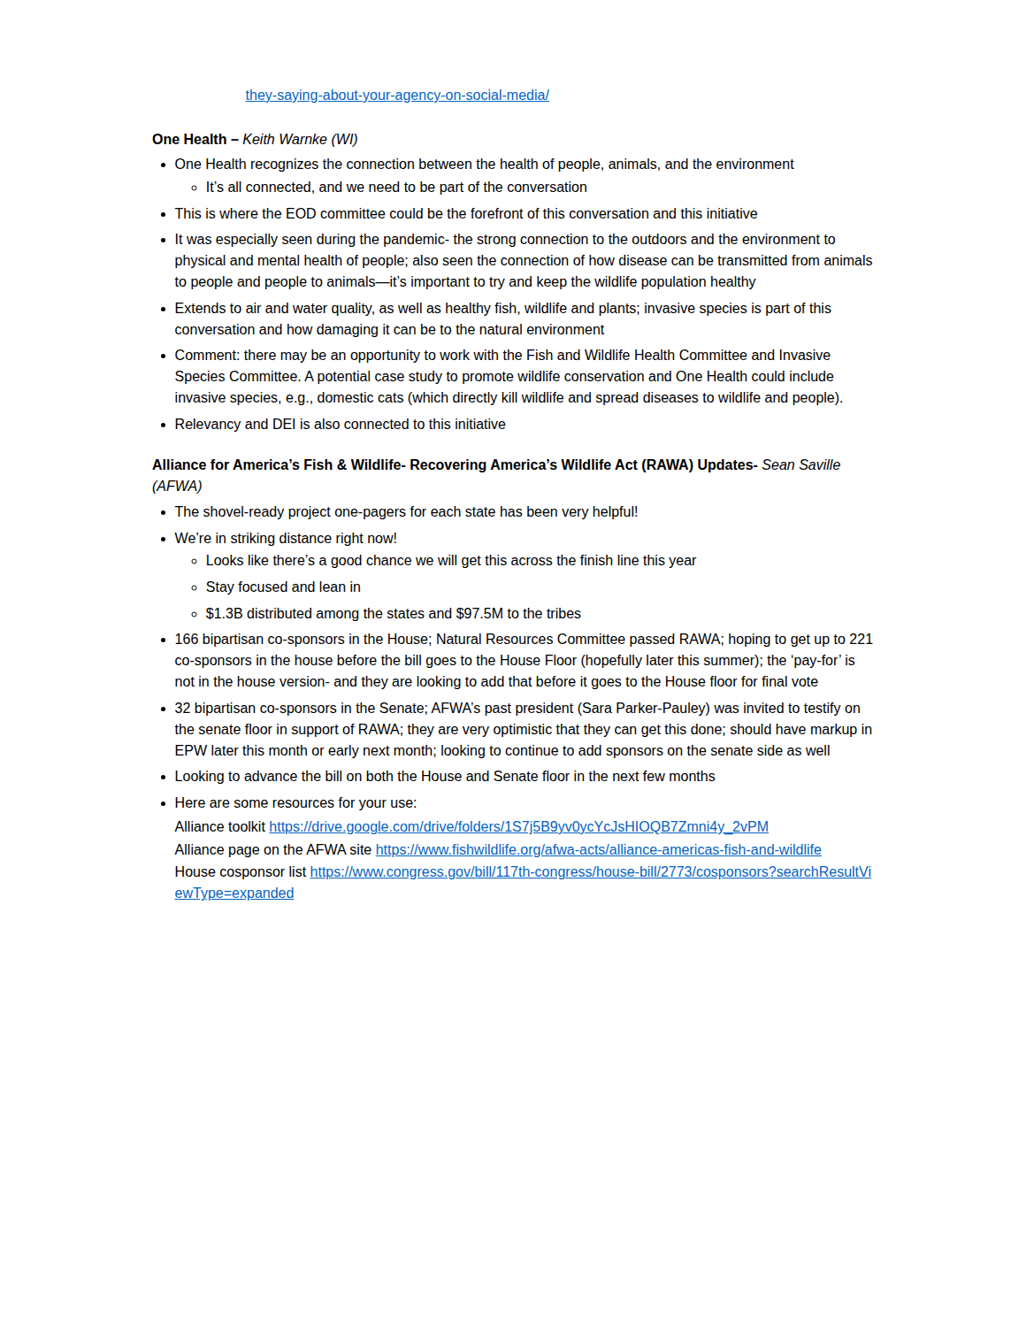they-saying-about-your-agency-on-social-media/
One Health – Keith Warnke (WI)
One Health recognizes the connection between the health of people, animals, and the environment
It’s all connected, and we need to be part of the conversation
This is where the EOD committee could be the forefront of this conversation and this initiative
It was especially seen during the pandemic- the strong connection to the outdoors and the environment to physical and mental health of people; also seen the connection of how disease can be transmitted from animals to people and people to animals—it’s important to try and keep the wildlife population healthy
Extends to air and water quality, as well as healthy fish, wildlife and plants; invasive species is part of this conversation and how damaging it can be to the natural environment
Comment: there may be an opportunity to work with the Fish and Wildlife Health Committee and Invasive Species Committee. A potential case study to promote wildlife conservation and One Health could include invasive species, e.g., domestic cats (which directly kill wildlife and spread diseases to wildlife and people).
Relevancy and DEI is also connected to this initiative
Alliance for America’s Fish & Wildlife- Recovering America’s Wildlife Act (RAWA) Updates- Sean Saville (AFWA)
The shovel-ready project one-pagers for each state has been very helpful!
We’re in striking distance right now!
Looks like there’s a good chance we will get this across the finish line this year
Stay focused and lean in
$1.3B distributed among the states and $97.5M to the tribes
166 bipartisan co-sponsors in the House; Natural Resources Committee passed RAWA; hoping to get up to 221 co-sponsors in the house before the bill goes to the House Floor (hopefully later this summer); the ‘pay-for’ is not in the house version- and they are looking to add that before it goes to the House floor for final vote
32 bipartisan co-sponsors in the Senate; AFWA’s past president (Sara Parker-Pauley) was invited to testify on the senate floor in support of RAWA; they are very optimistic that they can get this done; should have markup in EPW later this month or early next month; looking to continue to add sponsors on the senate side as well
Looking to advance the bill on both the House and Senate floor in the next few months
Here are some resources for your use:
Alliance toolkit https://drive.google.com/drive/folders/1S7j5B9yv0ycYcJsHIOQB7Zmni4y_2vPM
Alliance page on the AFWA site https://www.fishwildlife.org/afwa-acts/alliance-americas-fish-and-wildlife
House cosponsor list https://www.congress.gov/bill/117th-congress/house-bill/2773/cosponsors?searchResultViewType=expanded